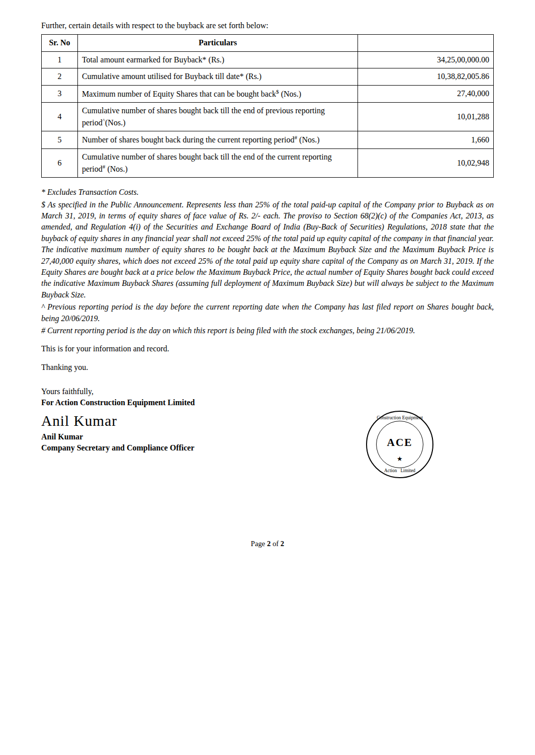Further, certain details with respect to the buyback are set forth below:
| Sr. No | Particulars | |
| --- | --- | --- |
| 1 | Total amount earmarked for Buyback* (Rs.) | 34,25,00,000.00 |
| 2 | Cumulative amount utilised for Buyback till date* (Rs.) | 10,38,82,005.86 |
| 3 | Maximum number of Equity Shares that can be bought back $ (Nos.) | 27,40,000 |
| 4 | Cumulative number of shares bought back till the end of previous reporting period ^ (Nos.) | 10,01,288 |
| 5 | Number of shares bought back during the current reporting period # (Nos.) | 1,660 |
| 6 | Cumulative number of shares bought back till the end of the current reporting period # (Nos.) | 10,02,948 |
* Excludes Transaction Costs.
$ As specified in the Public Announcement. Represents less than 25% of the total paid-up capital of the Company prior to Buyback as on March 31, 2019, in terms of equity shares of face value of Rs. 2/- each. The proviso to Section 68(2)(c) of the Companies Act, 2013, as amended, and Regulation 4(i) of the Securities and Exchange Board of India (Buy-Back of Securities) Regulations, 2018 state that the buyback of equity shares in any financial year shall not exceed 25% of the total paid up equity capital of the company in that financial year. The indicative maximum number of equity shares to be bought back at the Maximum Buyback Size and the Maximum Buyback Price is 27,40,000 equity shares, which does not exceed 25% of the total paid up equity share capital of the Company as on March 31, 2019. If the Equity Shares are bought back at a price below the Maximum Buyback Price, the actual number of Equity Shares bought back could exceed the indicative Maximum Buyback Shares (assuming full deployment of Maximum Buyback Size) but will always be subject to the Maximum Buyback Size.
^ Previous reporting period is the day before the current reporting date when the Company has last filed report on Shares bought back, being 20/06/2019.
# Current reporting period is the day on which this report is being filed with the stock exchanges, being 21/06/2019.
This is for your information and record.
Thanking you.
Yours faithfully,
For Action Construction Equipment Limited
Anil Kumar
Anil Kumar
Company Secretary and Compliance Officer
Construction Equipment
ACE
★
Action Limited
Page 2 of 2